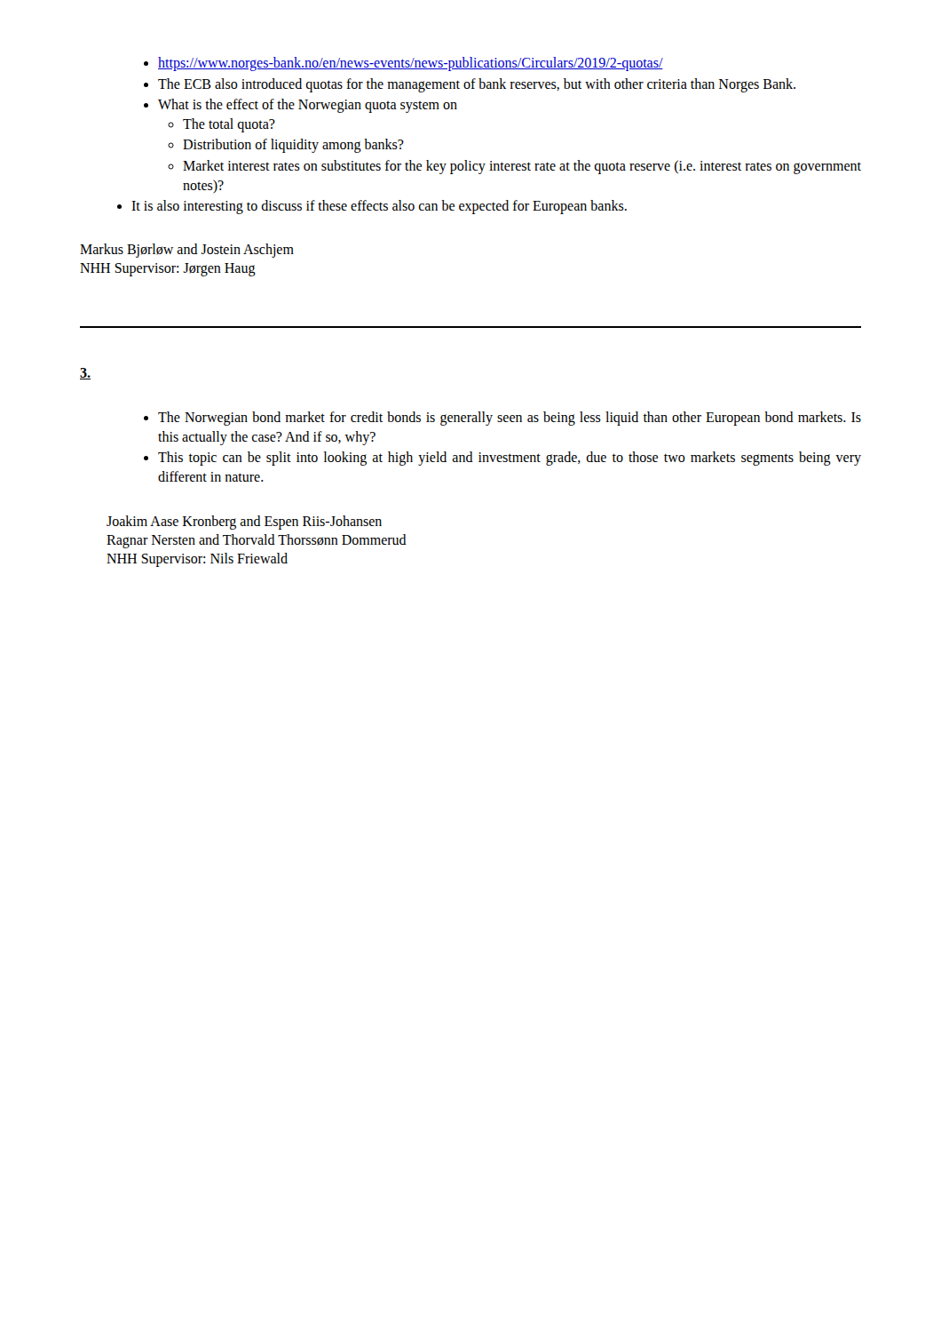https://www.norges-bank.no/en/news-events/news-publications/Circulars/2019/2-quotas/
The ECB also introduced quotas for the management of bank reserves, but with other criteria than Norges Bank.
What is the effect of the Norwegian quota system on
The total quota?
Distribution of liquidity among banks?
Market interest rates on substitutes for the key policy interest rate at the quota reserve (i.e. interest rates on government notes)?
It is also interesting to discuss if these effects also can be expected for European banks.
Markus Bjørløw and Jostein Aschjem
NHH Supervisor: Jørgen Haug
3.
The Norwegian bond market for credit bonds is generally seen as being less liquid than other European bond markets. Is this actually the case? And if so, why?
This topic can be split into looking at high yield and investment grade, due to those two markets segments being very different in nature.
Joakim Aase Kronberg and Espen Riis-Johansen
Ragnar Nersten and Thorvald Thorssønn Dommerud
NHH Supervisor: Nils Friewald